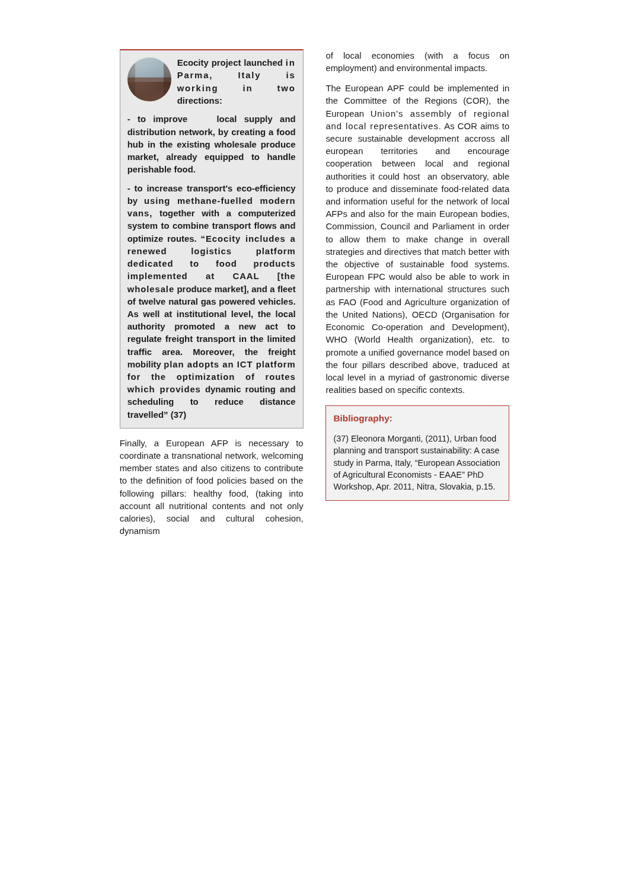Ecocity project launched in Parma, Italy is working in two directions:
- to improve local supply and distribution network, by creating a food hub in the existing wholesale produce market, already equipped to handle perishable food.
- to increase transport's eco-efficiency by using methane-fuelled modern vans, together with a computerized system to combine transport flows and optimize routes. “Ecocity includes a renewed logistics platform dedicated to food products implemented at CAAL [the wholesale produce market], and a fleet of twelve natural gas powered vehicles. As well at institutional level, the local authority promoted a new act to regulate freight transport in the limited traffic area. Moreover, the freight mobility plan adopts an ICT platform for the optimization of routes which provides dynamic routing and scheduling to reduce distance travelled” (37)
Finally, a European AFP is necessary to coordinate a transnational network, welcoming member states and also citizens to contribute to the definition of food policies based on the following pillars: healthy food, (taking into account all nutritional contents and not only calories), social and cultural cohesion, dynamism
of local economies (with a focus on employment) and environmental impacts.
The European APF could be implemented in the Committee of the Regions (COR), the European Union's assembly of regional and local representatives. As COR aims to secure sustainable development accross all european territories and encourage cooperation between local and regional authorities it could host an observatory, able to produce and disseminate food-related data and information useful for the network of local AFPs and also for the main European bodies, Commission, Council and Parliament in order to allow them to make change in overall strategies and directives that match better with the objective of sustainable food systems. European FPC would also be able to work in partnership with international structures such as FAO (Food and Agriculture organization of the United Nations), OECD (Organisation for Economic Co-operation and Development), WHO (World Health organization), etc. to promote a unified governance model based on the four pillars described above, traduced at local level in a myriad of gastronomic diverse realities based on specific contexts.
Bibliography:
(37) Eleonora Morganti, (2011), Urban food planning and transport sustainability: A case study in Parma, Italy, “European Association of Agricultural Economists - EAAE” PhD Workshop, Apr. 2011, Nitra, Slovakia, p.15.